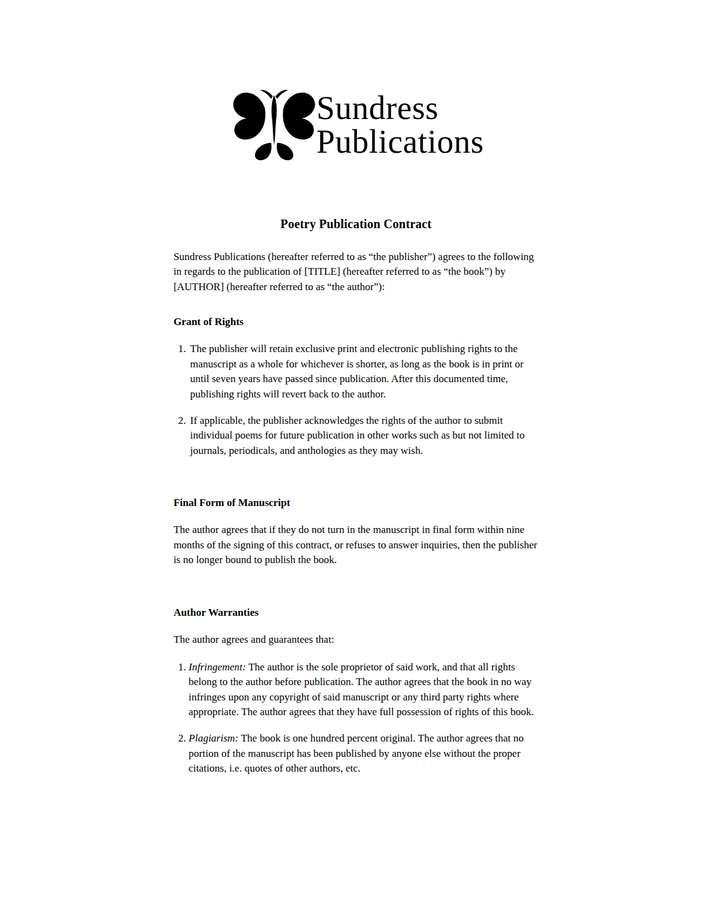Sundress
Publications
Poetry Publication Contract
Sundress Publications (hereafter referred to as “the publisher”) agrees to the following in regards to the publication of [TITLE] (hereafter referred to as “the book”) by [AUTHOR] (hereafter referred to as “the author”):
Grant of Rights
The publisher will retain exclusive print and electronic publishing rights to the manuscript as a whole for whichever is shorter, as long as the book is in print or until seven years have passed since publication. After this documented time, publishing rights will revert back to the author.
If applicable, the publisher acknowledges the rights of the author to submit individual poems for future publication in other works such as but not limited to journals, periodicals, and anthologies as they may wish.
Final Form of Manuscript
The author agrees that if they do not turn in the manuscript in final form within nine months of the signing of this contract, or refuses to answer inquiries, then the publisher is no longer bound to publish the book.
Author Warranties
The author agrees and guarantees that:
Infringement: The author is the sole proprietor of said work, and that all rights belong to the author before publication. The author agrees that the book in no way infringes upon any copyright of said manuscript or any third party rights where appropriate. The author agrees that they have full possession of rights of this book.
Plagiarism: The book is one hundred percent original. The author agrees that no portion of the manuscript has been published by anyone else without the proper citations, i.e. quotes of other authors, etc.